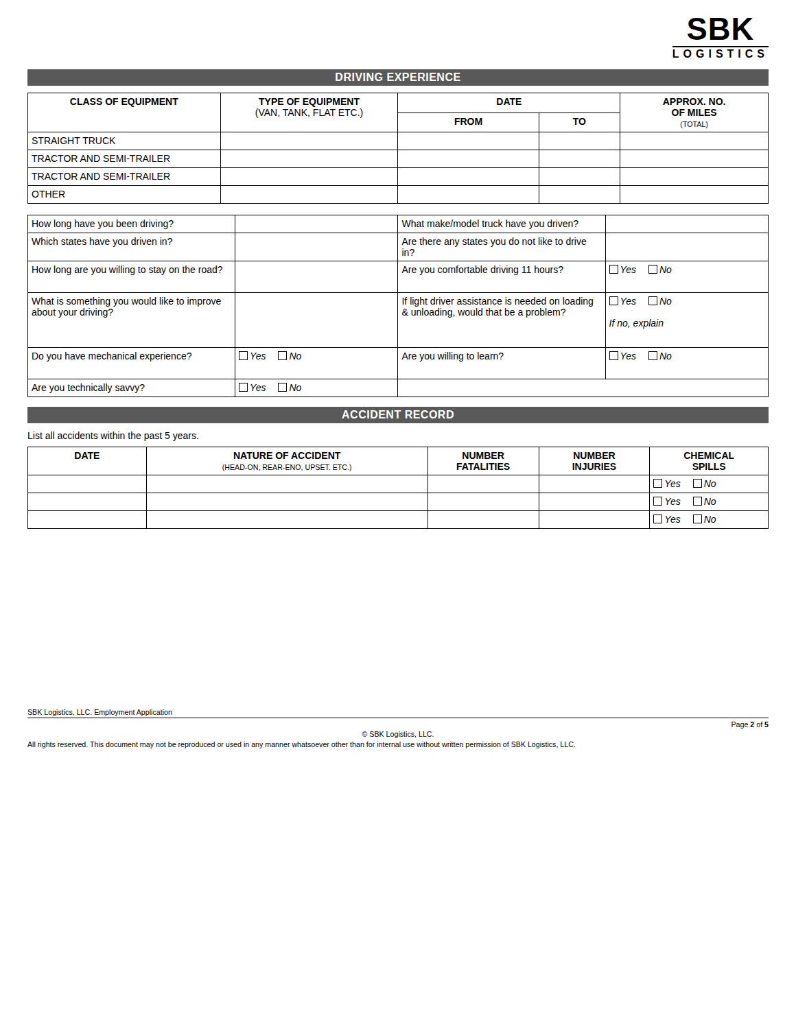SBK
LOGISTICS
DRIVING EXPERIENCE
| CLASS OF EQUIPMENT | TYPE OF EQUIPMENT (VAN, TANK, FLAT ETC.) | DATE | APPROX. NO. OF MILES (TOTAL) |
| --- | --- | --- | --- |
| FROM | TO |
| STRAIGHT TRUCK | | | | |
| TRACTOR AND SEMI-TRAILER | | | | |
| TRACTOR AND SEMI-TRAILER | | | | |
| OTHER | | | | |
| How long have you been driving? | | What make/model truck have you driven? | |
| Which states have you driven in? | | Are there any states you do not like to drive in? | |
| How long are you willing to stay on the road? | | Are you comfortable driving 11 hours? | Yes No |
| What is something you would like to improve about your driving? | | If light driver assistance is needed on loading & unloading, would that be a problem? | Yes No If no, explain |
| Do you have mechanical experience? | Yes No | Are you willing to learn? | Yes No |
| Are you technically savvy? | Yes No | |
ACCIDENT RECORD
List all accidents within the past 5 years.
| DATE | NATURE OF ACCIDENT (HEAD-ON, REAR-ENO, UPSET. ETC.) | NUMBER FATALITIES | NUMBER INJURIES | CHEMICAL SPILLS |
| --- | --- | --- | --- | --- |
| | | | | Yes No |
| | | | | Yes No |
| | | | | Yes No |
SBK Logistics, LLC. Employment Application
Page 2 of 5
© SBK Logistics, LLC.
All rights reserved. This document may not be reproduced or used in any manner whatsoever other than for internal use without written permission of SBK Logistics, LLC.